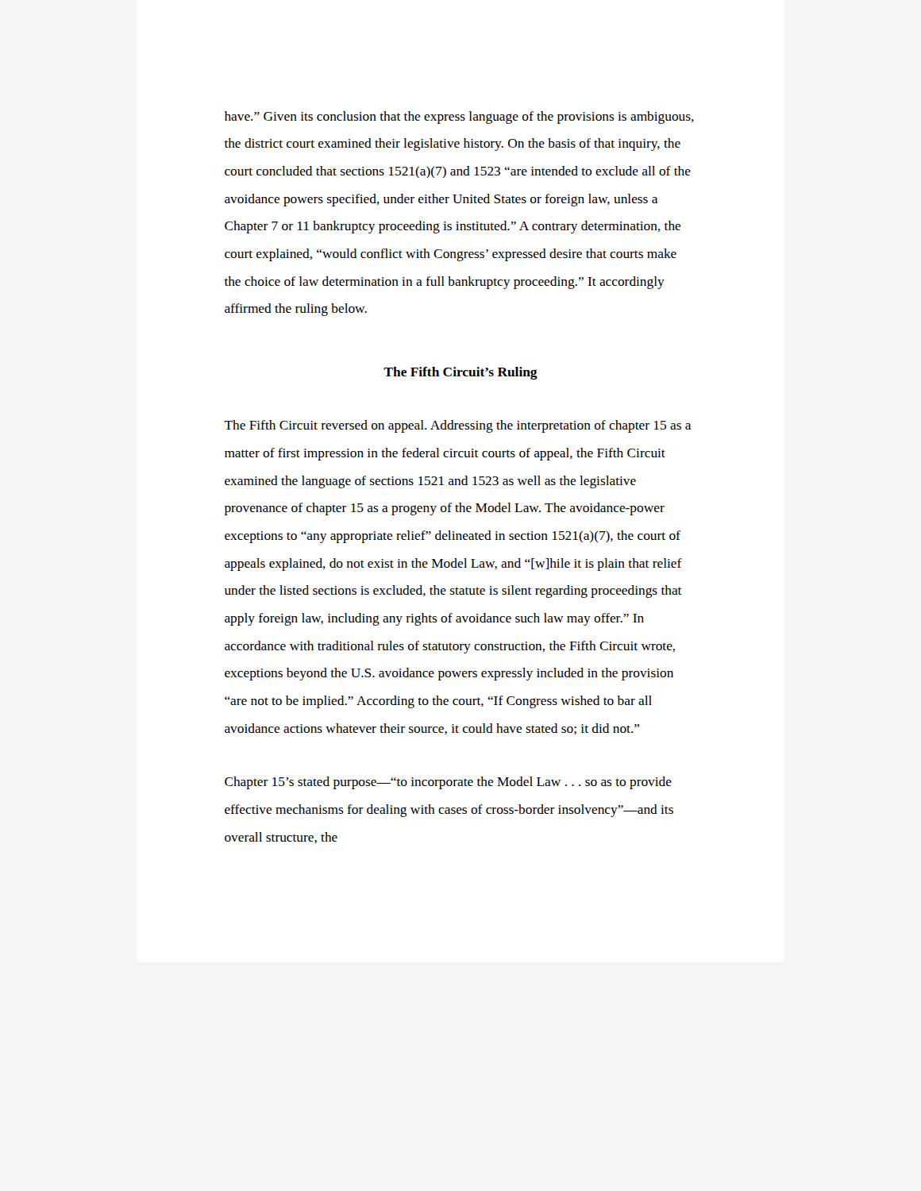have.” Given its conclusion that the express language of the provisions is ambiguous, the district court examined their legislative history. On the basis of that inquiry, the court concluded that sections 1521(a)(7) and 1523 “are intended to exclude all of the avoidance powers specified, under either United States or foreign law, unless a Chapter 7 or 11 bankruptcy proceeding is instituted.” A contrary determination, the court explained, “would conflict with Congress’ expressed desire that courts make the choice of law determination in a full bankruptcy proceeding.” It accordingly affirmed the ruling below.
The Fifth Circuit’s Ruling
The Fifth Circuit reversed on appeal. Addressing the interpretation of chapter 15 as a matter of first impression in the federal circuit courts of appeal, the Fifth Circuit examined the language of sections 1521 and 1523 as well as the legislative provenance of chapter 15 as a progeny of the Model Law. The avoidance-power exceptions to “any appropriate relief” delineated in section 1521(a)(7), the court of appeals explained, do not exist in the Model Law, and “[w]hile it is plain that relief under the listed sections is excluded, the statute is silent regarding proceedings that apply foreign law, including any rights of avoidance such law may offer.” In accordance with traditional rules of statutory construction, the Fifth Circuit wrote, exceptions beyond the U.S. avoidance powers expressly included in the provision “are not to be implied.” According to the court, “If Congress wished to bar all avoidance actions whatever their source, it could have stated so; it did not.”
Chapter 15’s stated purpose—“to incorporate the Model Law . . . so as to provide effective mechanisms for dealing with cases of cross-border insolvency”—and its overall structure, the